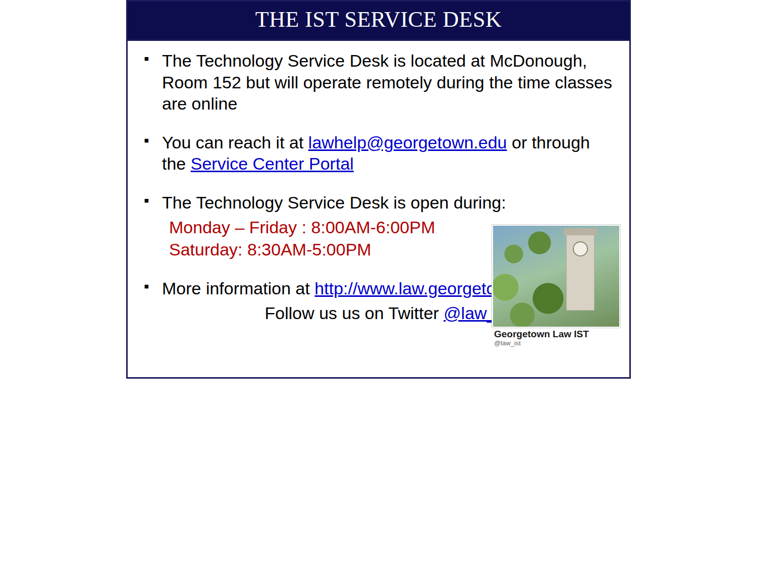THE IST SERVICE DESK
The Technology Service Desk is located at McDonough, Room 152 but will operate remotely during the time classes are online
You can reach it at lawhelp@georgetown.edu or through the Service Center Portal
The Technology Service Desk is open during:
Monday – Friday : 8:00AM-6:00PM
Saturday: 8:30AM-5:00PM
More information at http://www.law.georgetown.edu/go/ist
Follow us us on Twitter @law_ist
Georgetown Law IST@law_ist